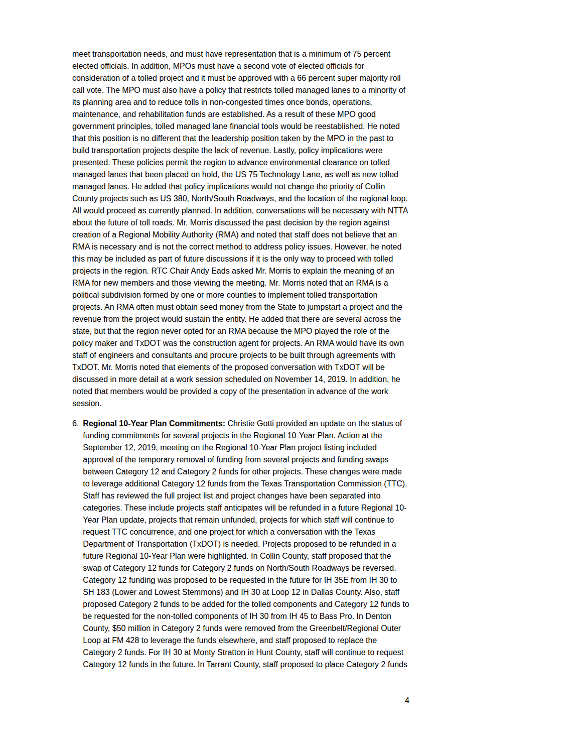meet transportation needs, and must have representation that is a minimum of 75 percent elected officials. In addition, MPOs must have a second vote of elected officials for consideration of a tolled project and it must be approved with a 66 percent super majority roll call vote. The MPO must also have a policy that restricts tolled managed lanes to a minority of its planning area and to reduce tolls in non-congested times once bonds, operations, maintenance, and rehabilitation funds are established. As a result of these MPO good government principles, tolled managed lane financial tools would be reestablished. He noted that this position is no different that the leadership position taken by the MPO in the past to build transportation projects despite the lack of revenue. Lastly, policy implications were presented. These policies permit the region to advance environmental clearance on tolled managed lanes that been placed on hold, the US 75 Technology Lane, as well as new tolled managed lanes. He added that policy implications would not change the priority of Collin County projects such as US 380, North/South Roadways, and the location of the regional loop. All would proceed as currently planned. In addition, conversations will be necessary with NTTA about the future of toll roads. Mr. Morris discussed the past decision by the region against creation of a Regional Mobility Authority (RMA) and noted that staff does not believe that an RMA is necessary and is not the correct method to address policy issues. However, he noted this may be included as part of future discussions if it is the only way to proceed with tolled projects in the region. RTC Chair Andy Eads asked Mr. Morris to explain the meaning of an RMA for new members and those viewing the meeting. Mr. Morris noted that an RMA is a political subdivision formed by one or more counties to implement tolled transportation projects. An RMA often must obtain seed money from the State to jumpstart a project and the revenue from the project would sustain the entity. He added that there are several across the state, but that the region never opted for an RMA because the MPO played the role of the policy maker and TxDOT was the construction agent for projects. An RMA would have its own staff of engineers and consultants and procure projects to be built through agreements with TxDOT. Mr. Morris noted that elements of the proposed conversation with TxDOT will be discussed in more detail at a work session scheduled on November 14, 2019. In addition, he noted that members would be provided a copy of the presentation in advance of the work session.
6.
Regional 10-Year Plan Commitments: Christie Gotti provided an update on the status of funding commitments for several projects in the Regional 10-Year Plan. Action at the September 12, 2019, meeting on the Regional 10-Year Plan project listing included approval of the temporary removal of funding from several projects and funding swaps between Category 12 and Category 2 funds for other projects. These changes were made to leverage additional Category 12 funds from the Texas Transportation Commission (TTC). Staff has reviewed the full project list and project changes have been separated into categories. These include projects staff anticipates will be refunded in a future Regional 10-Year Plan update, projects that remain unfunded, projects for which staff will continue to request TTC concurrence, and one project for which a conversation with the Texas Department of Transportation (TxDOT) is needed. Projects proposed to be refunded in a future Regional 10-Year Plan were highlighted. In Collin County, staff proposed that the swap of Category 12 funds for Category 2 funds on North/South Roadways be reversed. Category 12 funding was proposed to be requested in the future for IH 35E from IH 30 to SH 183 (Lower and Lowest Stemmons) and IH 30 at Loop 12 in Dallas County. Also, staff proposed Category 2 funds to be added for the tolled components and Category 12 funds to be requested for the non-tolled components of IH 30 from IH 45 to Bass Pro. In Denton County, $50 million in Category 2 funds were removed from the Greenbelt/Regional Outer Loop at FM 428 to leverage the funds elsewhere, and staff proposed to replace the Category 2 funds. For IH 30 at Monty Stratton in Hunt County, staff will continue to request Category 12 funds in the future. In Tarrant County, staff proposed to place Category 2 funds
4